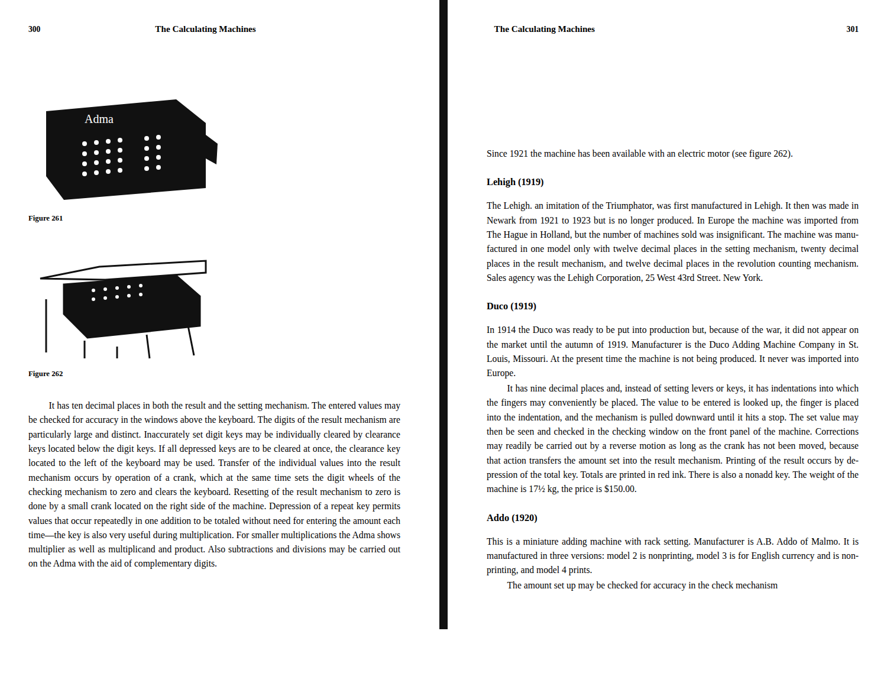300 The Calculating Machines
Figure 261
Figure 262
It has ten decimal places in both the result and the setting mechanism. The entered values may be checked for accuracy in the windows above the keyboard. The digits of the result mechanism are particularly large and distinct. Inaccurately set digit keys may be individually cleared by clearance keys located below the digit keys. If all depressed keys are to be cleared at once, the clearance key located to the left of the keyboard may be used. Transfer of the individual values into the result mechanism occurs by operation of a crank, which at the same time sets the digit wheels of the checking mechanism to zero and clears the keyboard. Resetting of the result mechanism to zero is done by a small crank located on the right side of the machine. Depression of a repeat key permits values that occur repeatedly in one addition to be totaled without need for entering the amount each time—the key is also very useful during multiplication. For smaller multiplications the Adma shows multiplier as well as multiplicand and product. Also subtractions and divisions may be carried out on the Adma with the aid of complementary digits.
The Calculating Machines 301
Since 1921 the machine has been available with an electric motor (see figure 262).
Lehigh (1919)
The Lehigh. an imitation of the Triumphator, was first manufactured in Lehigh. It then was made in Newark from 1921 to 1923 but is no longer produced. In Europe the machine was imported from The Hague in Holland, but the number of machines sold was insignificant. The machine was manufactured in one model only with twelve decimal places in the setting mechanism, twenty decimal places in the result mechanism, and twelve decimal places in the revolution counting mechanism. Sales agency was the Lehigh Corporation, 25 West 43rd Street. New York.
Duco (1919)
In 1914 the Duco was ready to be put into production but, because of the war, it did not appear on the market until the autumn of 1919. Manufacturer is the Duco Adding Machine Company in St. Louis, Missouri. At the present time the machine is not being produced. It never was imported into Europe.
It has nine decimal places and, instead of setting levers or keys, it has indentations into which the fingers may conveniently be placed. The value to be entered is looked up, the finger is placed into the indentation, and the mechanism is pulled downward until it hits a stop. The set value may then be seen and checked in the checking window on the front panel of the machine. Corrections may readily be carried out by a reverse motion as long as the crank has not been moved, because that action transfers the amount set into the result mechanism. Printing of the result occurs by depression of the total key. Totals are printed in red ink. There is also a nonadd key. The weight of the machine is 17½ kg, the price is $150.00.
Addo (1920)
This is a miniature adding machine with rack setting. Manufacturer is A.B. Addo of Malmo. It is manufactured in three versions: model 2 is nonprinting, model 3 is for English currency and is nonprinting, and model 4 prints.
The amount set up may be checked for accuracy in the check mechanism